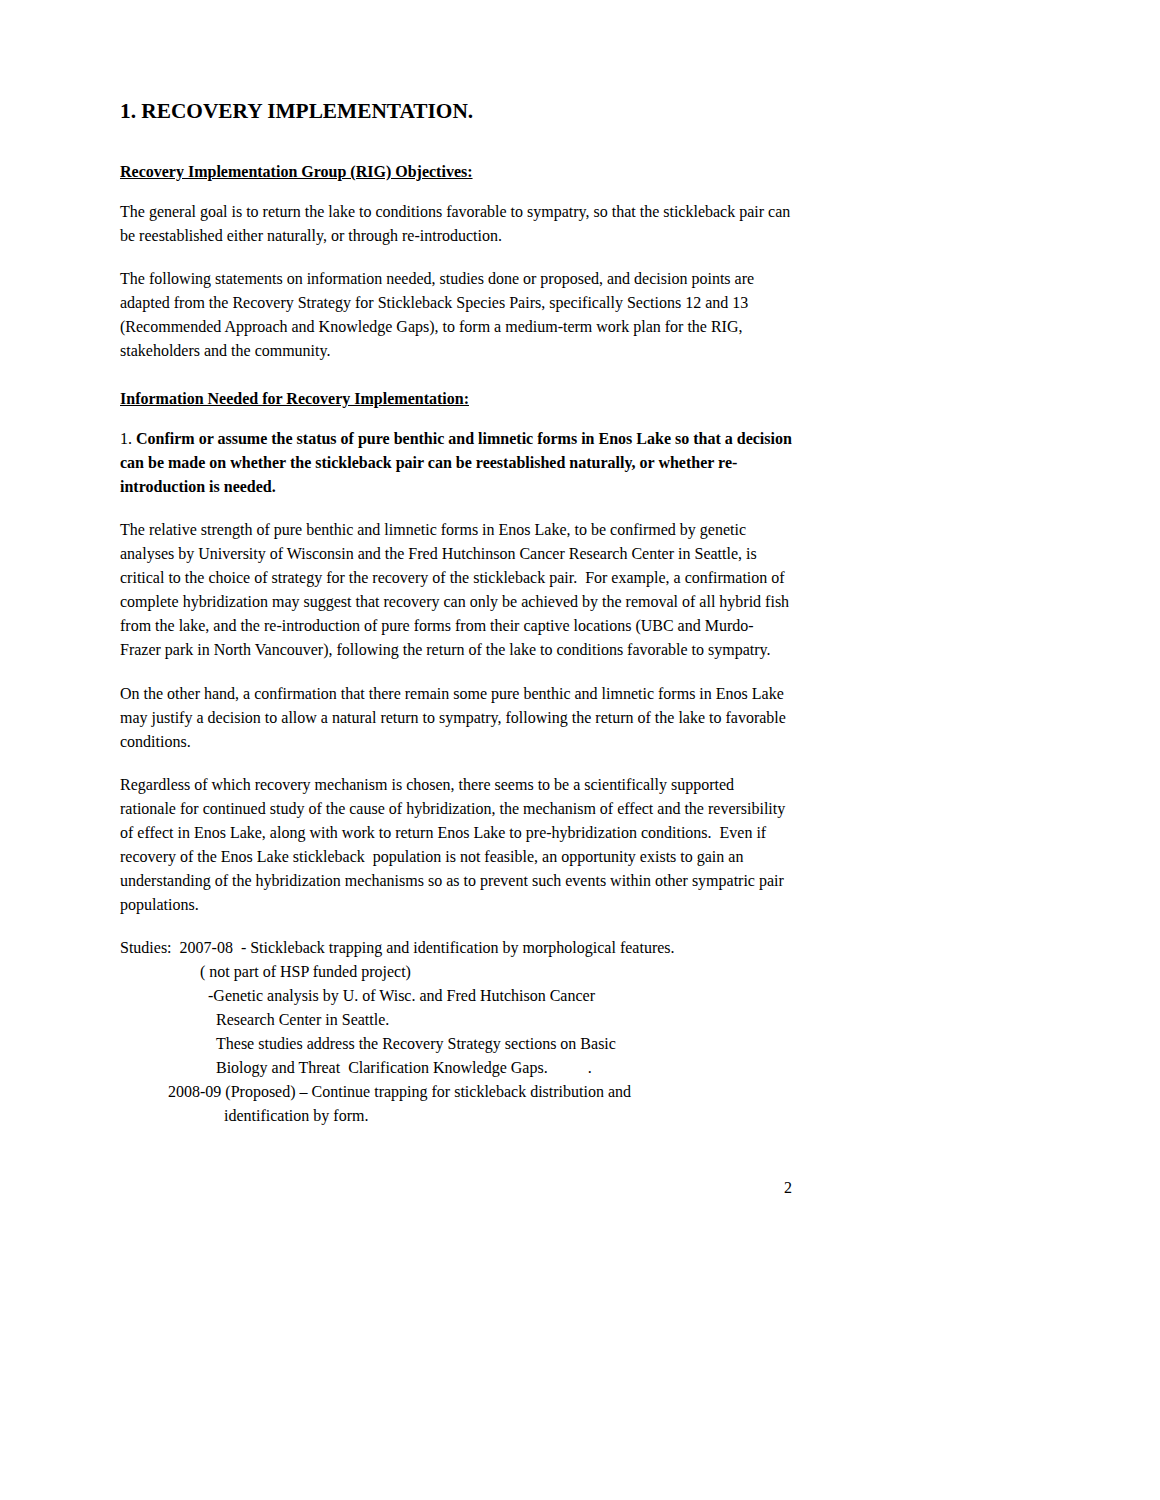1. RECOVERY IMPLEMENTATION.
Recovery Implementation Group (RIG) Objectives:
The general goal is to return the lake to conditions favorable to sympatry, so that the stickleback pair can be reestablished either naturally, or through re-introduction.
The following statements on information needed, studies done or proposed, and decision points are adapted from the Recovery Strategy for Stickleback Species Pairs, specifically Sections 12 and 13 (Recommended Approach and Knowledge Gaps), to form a medium-term work plan for the RIG, stakeholders and the community.
Information Needed for Recovery Implementation:
1. Confirm or assume the status of pure benthic and limnetic forms in Enos Lake so that a decision can be made on whether the stickleback pair can be reestablished naturally, or whether re-introduction is needed.
The relative strength of pure benthic and limnetic forms in Enos Lake, to be confirmed by genetic analyses by University of Wisconsin and the Fred Hutchinson Cancer Research Center in Seattle, is critical to the choice of strategy for the recovery of the stickleback pair. For example, a confirmation of complete hybridization may suggest that recovery can only be achieved by the removal of all hybrid fish from the lake, and the re-introduction of pure forms from their captive locations (UBC and Murdo-Frazer park in North Vancouver), following the return of the lake to conditions favorable to sympatry.
On the other hand, a confirmation that there remain some pure benthic and limnetic forms in Enos Lake may justify a decision to allow a natural return to sympatry, following the return of the lake to favorable conditions.
Regardless of which recovery mechanism is chosen, there seems to be a scientifically supported rationale for continued study of the cause of hybridization, the mechanism of effect and the reversibility of effect in Enos Lake, along with work to return Enos Lake to pre-hybridization conditions. Even if recovery of the Enos Lake stickleback population is not feasible, an opportunity exists to gain an understanding of the hybridization mechanisms so as to prevent such events within other sympatric pair populations.
Studies: 2007-08 - Stickleback trapping and identification by morphological features. ( not part of HSP funded project) -Genetic analysis by U. of Wisc. and Fred Hutchison Cancer Research Center in Seattle. These studies address the Recovery Strategy sections on Basic Biology and Threat Clarification Knowledge Gaps. . 2008-09 (Proposed) – Continue trapping for stickleback distribution and identification by form.
2